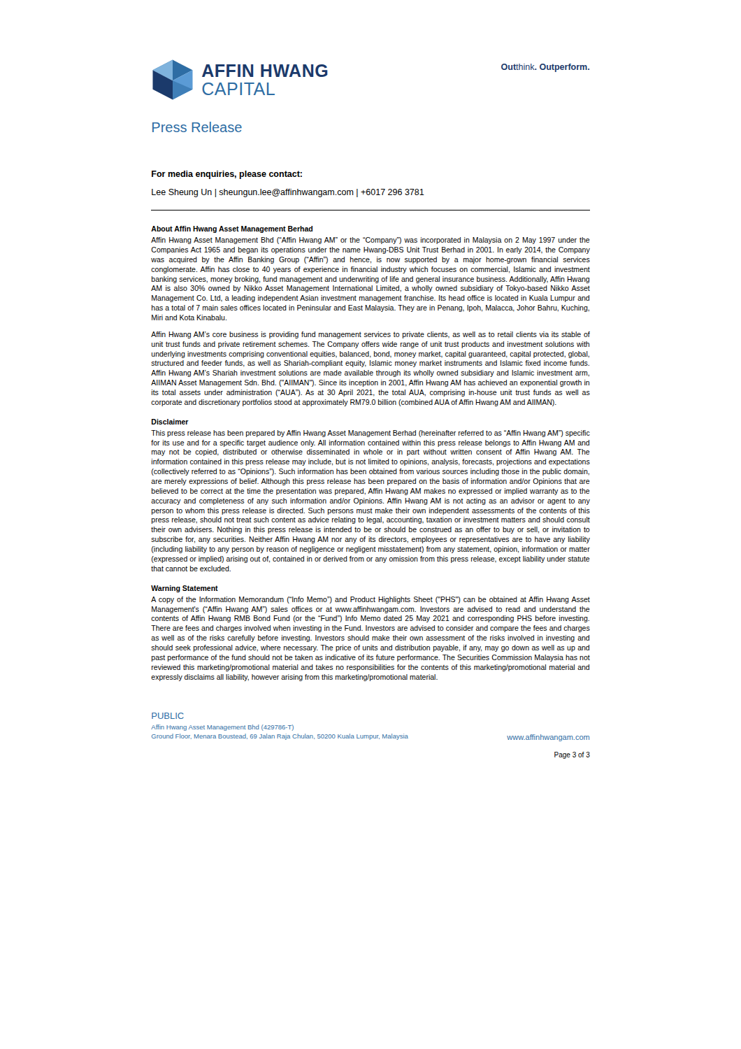AFFIN HWANG
CAPITAL
Outthink. Outperform.
Press Release
For media enquiries, please contact:
Lee Sheung Un | sheungun.lee@affinhwangam.com | +6017 296 3781
About Affin Hwang Asset Management Berhad
Affin Hwang Asset Management Bhd (“Affin Hwang AM” or the “Company”) was incorporated in Malaysia on 2 May 1997 under the Companies Act 1965 and began its operations under the name Hwang-DBS Unit Trust Berhad in 2001. In early 2014, the Company was acquired by the Affin Banking Group (“Affin”) and hence, is now supported by a major home-grown financial services conglomerate. Affin has close to 40 years of experience in financial industry which focuses on commercial, Islamic and investment banking services, money broking, fund management and underwriting of life and general insurance business. Additionally, Affin Hwang AM is also 30% owned by Nikko Asset Management International Limited, a wholly owned subsidiary of Tokyo-based Nikko Asset Management Co. Ltd, a leading independent Asian investment management franchise. Its head office is located in Kuala Lumpur and has a total of 7 main sales offices located in Peninsular and East Malaysia. They are in Penang, Ipoh, Malacca, Johor Bahru, Kuching, Miri and Kota Kinabalu.
Affin Hwang AM’s core business is providing fund management services to private clients, as well as to retail clients via its stable of unit trust funds and private retirement schemes. The Company offers wide range of unit trust products and investment solutions with underlying investments comprising conventional equities, balanced, bond, money market, capital guaranteed, capital protected, global, structured and feeder funds, as well as Shariah-compliant equity, Islamic money market instruments and Islamic fixed income funds. Affin Hwang AM’s Shariah investment solutions are made available through its wholly owned subsidiary and Islamic investment arm, AIIMAN Asset Management Sdn. Bhd. ("AIIMAN"). Since its inception in 2001, Affin Hwang AM has achieved an exponential growth in its total assets under administration (“AUA”). As at 30 April 2021, the total AUA, comprising in-house unit trust funds as well as corporate and discretionary portfolios stood at approximately RM79.0 billion (combined AUA of Affin Hwang AM and AIIMAN).
Disclaimer
This press release has been prepared by Affin Hwang Asset Management Berhad (hereinafter referred to as “Affin Hwang AM”) specific for its use and for a specific target audience only. All information contained within this press release belongs to Affin Hwang AM and may not be copied, distributed or otherwise disseminated in whole or in part without written consent of Affin Hwang AM. The information contained in this press release may include, but is not limited to opinions, analysis, forecasts, projections and expectations (collectively referred to as “Opinions”). Such information has been obtained from various sources including those in the public domain, are merely expressions of belief. Although this press release has been prepared on the basis of information and/or Opinions that are believed to be correct at the time the presentation was prepared, Affin Hwang AM makes no expressed or implied warranty as to the accuracy and completeness of any such information and/or Opinions. Affin Hwang AM is not acting as an advisor or agent to any person to whom this press release is directed. Such persons must make their own independent assessments of the contents of this press release, should not treat such content as advice relating to legal, accounting, taxation or investment matters and should consult their own advisers. Nothing in this press release is intended to be or should be construed as an offer to buy or sell, or invitation to subscribe for, any securities. Neither Affin Hwang AM nor any of its directors, employees or representatives are to have any liability (including liability to any person by reason of negligence or negligent misstatement) from any statement, opinion, information or matter (expressed or implied) arising out of, contained in or derived from or any omission from this press release, except liability under statute that cannot be excluded.
Warning Statement
A copy of the Information Memorandum (“Info Memo”) and Product Highlights Sheet ("PHS") can be obtained at Affin Hwang Asset Management's (“Affin Hwang AM”) sales offices or at www.affinhwangam.com. Investors are advised to read and understand the contents of Affin Hwang RMB Bond Fund (or the “Fund”) Info Memo dated 25 May 2021 and corresponding PHS before investing. There are fees and charges involved when investing in the Fund. Investors are advised to consider and compare the fees and charges as well as of the risks carefully before investing. Investors should make their own assessment of the risks involved in investing and should seek professional advice, where necessary. The price of units and distribution payable, if any, may go down as well as up and past performance of the fund should not be taken as indicative of its future performance. The Securities Commission Malaysia has not reviewed this marketing/promotional material and takes no responsibilities for the contents of this marketing/promotional material and expressly disclaims all liability, however arising from this marketing/promotional material.
PUBLIC
Affin Hwang Asset Management Bhd (429786-T)
Ground Floor, Menara Boustead, 69 Jalan Raja Chulan, 50200 Kuala Lumpur, Malaysia
www.affinhwangam.com
Page 3 of 3